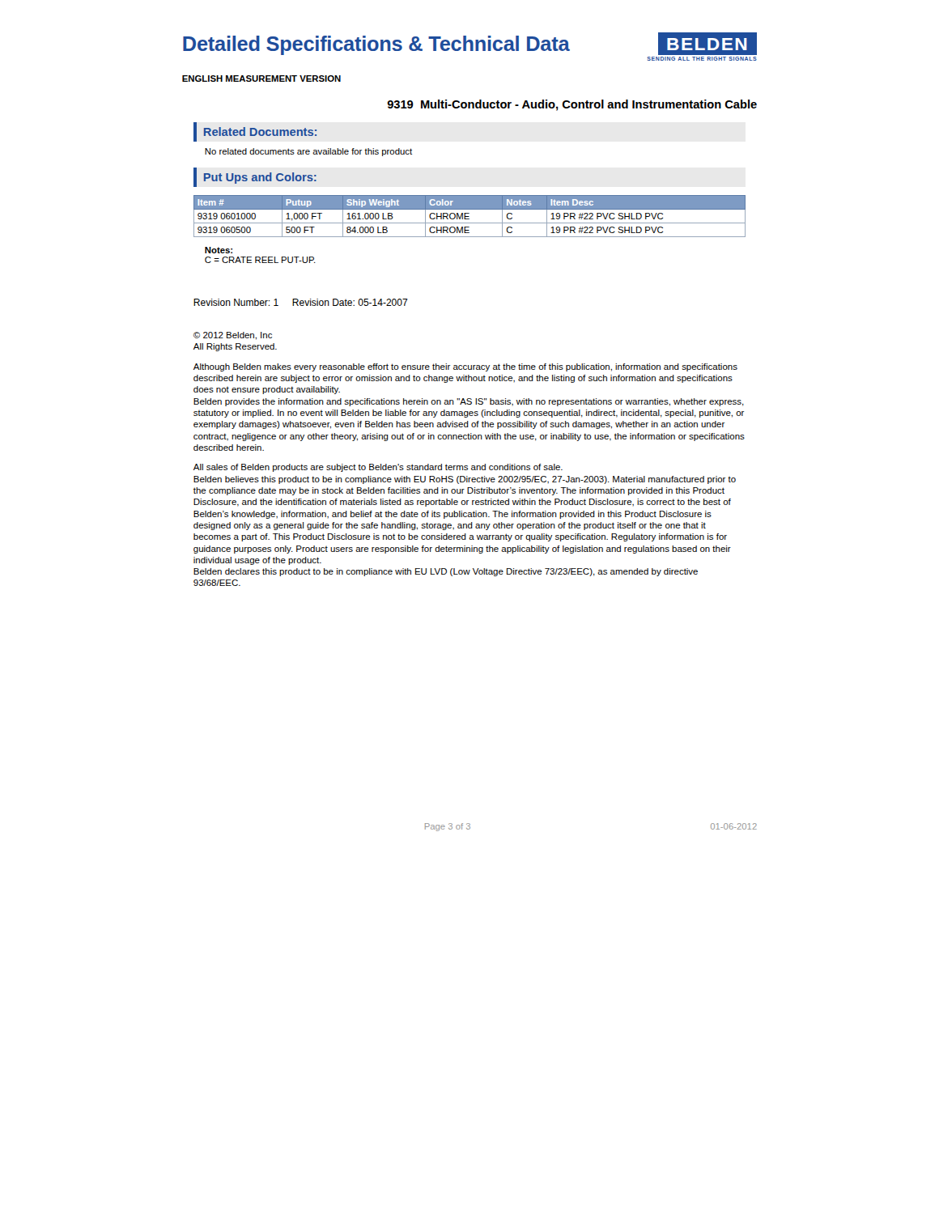Detailed Specifications & Technical Data
BELDEN
SENDING ALL THE RIGHT SIGNALS
ENGLISH MEASUREMENT VERSION
9319 Multi-Conductor - Audio, Control and Instrumentation Cable
Related Documents:
No related documents are available for this product
Put Ups and Colors:
| Item # | Putup | Ship Weight | Color | Notes | Item Desc |
| --- | --- | --- | --- | --- | --- |
| 9319 0601000 | 1,000 FT | 161.000 LB | CHROME | C | 19 PR #22 PVC SHLD PVC |
| 9319 060500 | 500 FT | 84.000 LB | CHROME | C | 19 PR #22 PVC SHLD PVC |
Notes:
C = CRATE REEL PUT-UP.
Revision Number: 1 Revision Date: 05-14-2007
© 2012 Belden, Inc
All Rights Reserved.
Although Belden makes every reasonable effort to ensure their accuracy at the time of this publication, information and specifications described herein are subject to error or omission and to change without notice, and the listing of such information and specifications does not ensure product availability.
Belden provides the information and specifications herein on an "AS IS" basis, with no representations or warranties, whether express, statutory or implied. In no event will Belden be liable for any damages (including consequential, indirect, incidental, special, punitive, or exemplary damages) whatsoever, even if Belden has been advised of the possibility of such damages, whether in an action under contract, negligence or any other theory, arising out of or in connection with the use, or inability to use, the information or specifications described herein.
All sales of Belden products are subject to Belden's standard terms and conditions of sale.
Belden believes this product to be in compliance with EU RoHS (Directive 2002/95/EC, 27-Jan-2003). Material manufactured prior to the compliance date may be in stock at Belden facilities and in our Distributor’s inventory. The information provided in this Product Disclosure, and the identification of materials listed as reportable or restricted within the Product Disclosure, is correct to the best of Belden’s knowledge, information, and belief at the date of its publication. The information provided in this Product Disclosure is designed only as a general guide for the safe handling, storage, and any other operation of the product itself or the one that it becomes a part of. This Product Disclosure is not to be considered a warranty or quality specification. Regulatory information is for guidance purposes only. Product users are responsible for determining the applicability of legislation and regulations based on their individual usage of the product.
Belden declares this product to be in compliance with EU LVD (Low Voltage Directive 73/23/EEC), as amended by directive 93/68/EEC.
Page 3 of 3
01-06-2012